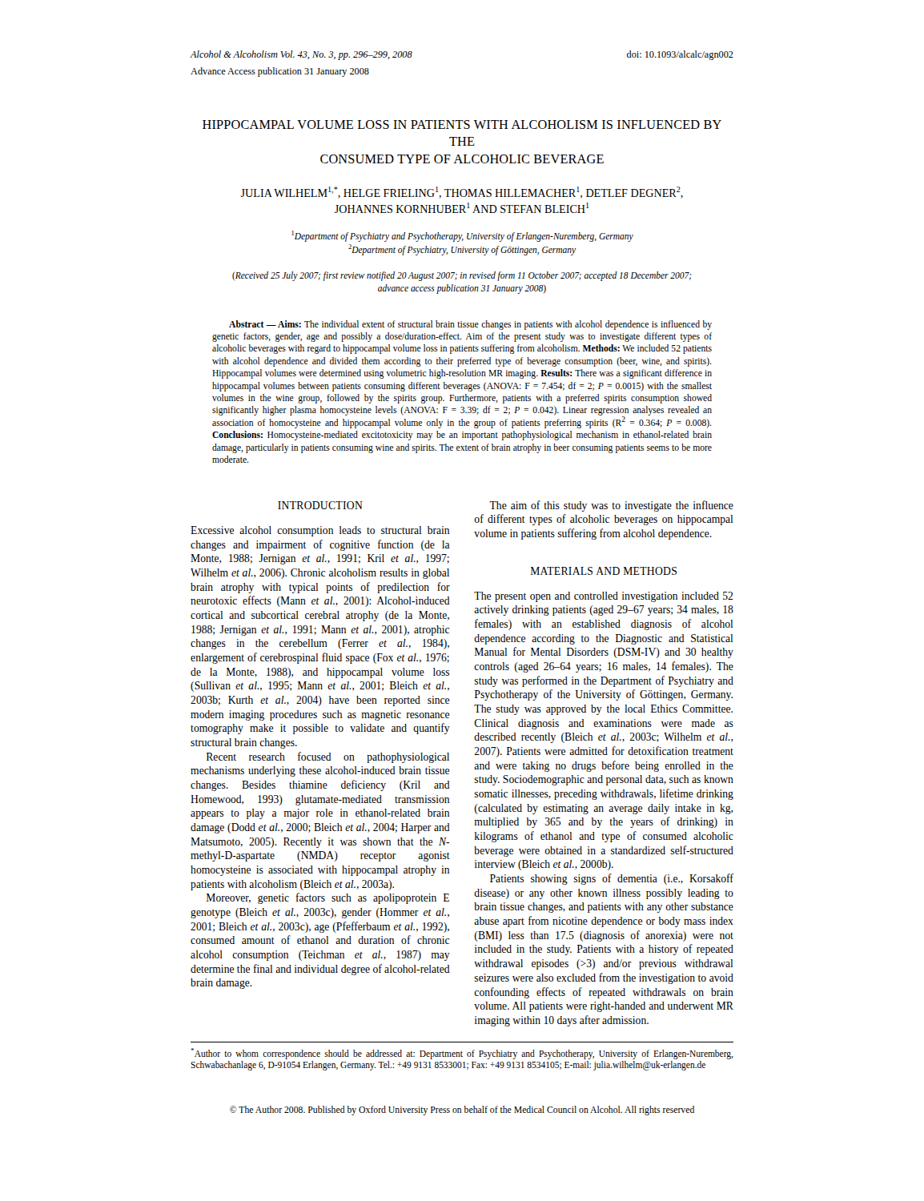Alcohol & Alcoholism Vol. 43, No. 3, pp. 296–299, 2008
doi: 10.1093/alcalc/agn002
Advance Access publication 31 January 2008
Hippocampal Volume Loss in Patients with Alcoholism is Influenced by the
Consumed Type of Alcoholic Beverage
Julia Wilhelm1,*, Helge Frieling1, Thomas Hillemacher1, Detlef Degner2,
Johannes Kornhuber1 and Stefan Bleich1
1Department of Psychiatry and Psychotherapy, University of Erlangen-Nuremberg, Germany
2Department of Psychiatry, University of Göttingen, Germany
(Received 25 July 2007; first review notified 20 August 2007; in revised form 11 October 2007; accepted 18 December 2007;
advance access publication 31 January 2008)
Abstract — Aims: The individual extent of structural brain tissue changes in patients with alcohol dependence is influenced by genetic factors, gender, age and possibly a dose/duration-effect. Aim of the present study was to investigate different types of alcoholic beverages with regard to hippocampal volume loss in patients suffering from alcoholism. Methods: We included 52 patients with alcohol dependence and divided them according to their preferred type of beverage consumption (beer, wine, and spirits). Hippocampal volumes were determined using volumetric high-resolution MR imaging. Results: There was a significant difference in hippocampal volumes between patients consuming different beverages (ANOVA: F = 7.454; df = 2; P = 0.0015) with the smallest volumes in the wine group, followed by the spirits group. Furthermore, patients with a preferred spirits consumption showed significantly higher plasma homocysteine levels (ANOVA: F = 3.39; df = 2; P = 0.042). Linear regression analyses revealed an association of homocysteine and hippocampal volume only in the group of patients preferring spirits (R2 = 0.364; P = 0.008). Conclusions: Homocysteine-mediated excitotoxicity may be an important pathophysiological mechanism in ethanol-related brain damage, particularly in patients consuming wine and spirits. The extent of brain atrophy in beer consuming patients seems to be more moderate.
Introduction
Excessive alcohol consumption leads to structural brain changes and impairment of cognitive function (de la Monte, 1988; Jernigan et al., 1991; Kril et al., 1997; Wilhelm et al., 2006). Chronic alcoholism results in global brain atrophy with typical points of predilection for neurotoxic effects (Mann et al., 2001): Alcohol-induced cortical and subcortical cerebral atrophy (de la Monte, 1988; Jernigan et al., 1991; Mann et al., 2001), atrophic changes in the cerebellum (Ferrer et al., 1984), enlargement of cerebrospinal fluid space (Fox et al., 1976; de la Monte, 1988), and hippocampal volume loss (Sullivan et al., 1995; Mann et al., 2001; Bleich et al., 2003b; Kurth et al., 2004) have been reported since modern imaging procedures such as magnetic resonance tomography make it possible to validate and quantify structural brain changes.
Recent research focused on pathophysiological mechanisms underlying these alcohol-induced brain tissue changes. Besides thiamine deficiency (Kril and Homewood, 1993) glutamate-mediated transmission appears to play a major role in ethanol-related brain damage (Dodd et al., 2000; Bleich et al., 2004; Harper and Matsumoto, 2005). Recently it was shown that the N-methyl-D-aspartate (NMDA) receptor agonist homocysteine is associated with hippocampal atrophy in patients with alcoholism (Bleich et al., 2003a).
Moreover, genetic factors such as apolipoprotein E genotype (Bleich et al., 2003c), gender (Hommer et al., 2001; Bleich et al., 2003c), age (Pfefferbaum et al., 1992), consumed amount of ethanol and duration of chronic alcohol consumption (Teichman et al., 1987) may determine the final and individual degree of alcohol-related brain damage.
The aim of this study was to investigate the influence of different types of alcoholic beverages on hippocampal volume in patients suffering from alcohol dependence.
Materials and Methods
The present open and controlled investigation included 52 actively drinking patients (aged 29–67 years; 34 males, 18 females) with an established diagnosis of alcohol dependence according to the Diagnostic and Statistical Manual for Mental Disorders (DSM-IV) and 30 healthy controls (aged 26–64 years; 16 males, 14 females). The study was performed in the Department of Psychiatry and Psychotherapy of the University of Göttingen, Germany. The study was approved by the local Ethics Committee. Clinical diagnosis and examinations were made as described recently (Bleich et al., 2003c; Wilhelm et al., 2007). Patients were admitted for detoxification treatment and were taking no drugs before being enrolled in the study. Sociodemographic and personal data, such as known somatic illnesses, preceding withdrawals, lifetime drinking (calculated by estimating an average daily intake in kg, multiplied by 365 and by the years of drinking) in kilograms of ethanol and type of consumed alcoholic beverage were obtained in a standardized self-structured interview (Bleich et al., 2000b).
Patients showing signs of dementia (i.e., Korsakoff disease) or any other known illness possibly leading to brain tissue changes, and patients with any other substance abuse apart from nicotine dependence or body mass index (BMI) less than 17.5 (diagnosis of anorexia) were not included in the study. Patients with a history of repeated withdrawal episodes (>3) and/or previous withdrawal seizures were also excluded from the investigation to avoid confounding effects of repeated withdrawals on brain volume. All patients were right-handed and underwent MR imaging within 10 days after admission.
*Author to whom correspondence should be addressed at: Department of Psychiatry and Psychotherapy, University of Erlangen-Nuremberg, Schwabachanlage 6, D-91054 Erlangen, Germany. Tel.: +49 9131 8533001; Fax: +49 9131 8534105; E-mail: julia.wilhelm@uk-erlangen.de
© The Author 2008. Published by Oxford University Press on behalf of the Medical Council on Alcohol. All rights reserved